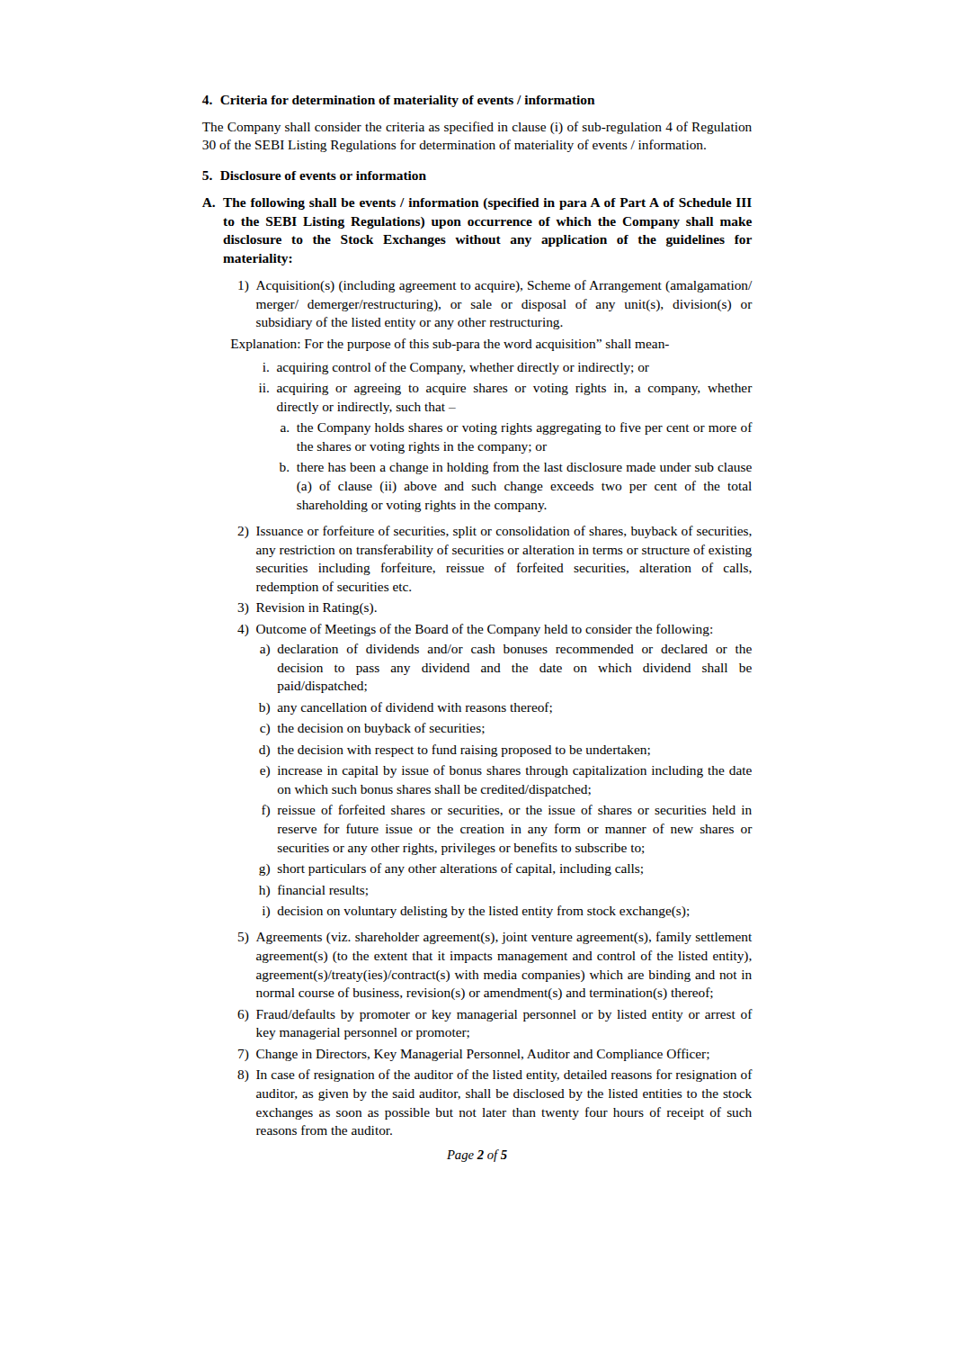4. Criteria for determination of materiality of events / information
The Company shall consider the criteria as specified in clause (i) of sub-regulation 4 of Regulation 30 of the SEBI Listing Regulations for determination of materiality of events / information.
5. Disclosure of events or information
A. The following shall be events / information (specified in para A of Part A of Schedule III to the SEBI Listing Regulations) upon occurrence of which the Company shall make disclosure to the Stock Exchanges without any application of the guidelines for materiality:
1) Acquisition(s) (including agreement to acquire), Scheme of Arrangement (amalgamation/ merger/ demerger/restructuring), or sale or disposal of any unit(s), division(s) or subsidiary of the listed entity or any other restructuring.
Explanation: For the purpose of this sub-para the word acquisition” shall mean-
i. acquiring control of the Company, whether directly or indirectly; or
ii. acquiring or agreeing to acquire shares or voting rights in, a company, whether directly or indirectly, such that –
a. the Company holds shares or voting rights aggregating to five per cent or more of the shares or voting rights in the company; or
b. there has been a change in holding from the last disclosure made under sub clause (a) of clause (ii) above and such change exceeds two per cent of the total shareholding or voting rights in the company.
2) Issuance or forfeiture of securities, split or consolidation of shares, buyback of securities, any restriction on transferability of securities or alteration in terms or structure of existing securities including forfeiture, reissue of forfeited securities, alteration of calls, redemption of securities etc.
3) Revision in Rating(s).
4) Outcome of Meetings of the Board of the Company held to consider the following:
a) declaration of dividends and/or cash bonuses recommended or declared or the decision to pass any dividend and the date on which dividend shall be paid/dispatched;
b) any cancellation of dividend with reasons thereof;
c) the decision on buyback of securities;
d) the decision with respect to fund raising proposed to be undertaken;
e) increase in capital by issue of bonus shares through capitalization including the date on which such bonus shares shall be credited/dispatched;
f) reissue of forfeited shares or securities, or the issue of shares or securities held in reserve for future issue or the creation in any form or manner of new shares or securities or any other rights, privileges or benefits to subscribe to;
g) short particulars of any other alterations of capital, including calls;
h) financial results;
i) decision on voluntary delisting by the listed entity from stock exchange(s);
5) Agreements (viz. shareholder agreement(s), joint venture agreement(s), family settlement agreement(s) (to the extent that it impacts management and control of the listed entity), agreement(s)/treaty(ies)/contract(s) with media companies) which are binding and not in normal course of business, revision(s) or amendment(s) and termination(s) thereof;
6) Fraud/defaults by promoter or key managerial personnel or by listed entity or arrest of key managerial personnel or promoter;
7) Change in Directors, Key Managerial Personnel, Auditor and Compliance Officer;
8) In case of resignation of the auditor of the listed entity, detailed reasons for resignation of auditor, as given by the said auditor, shall be disclosed by the listed entities to the stock exchanges as soon as possible but not later than twenty four hours of receipt of such reasons from the auditor.
Page 2 of 5